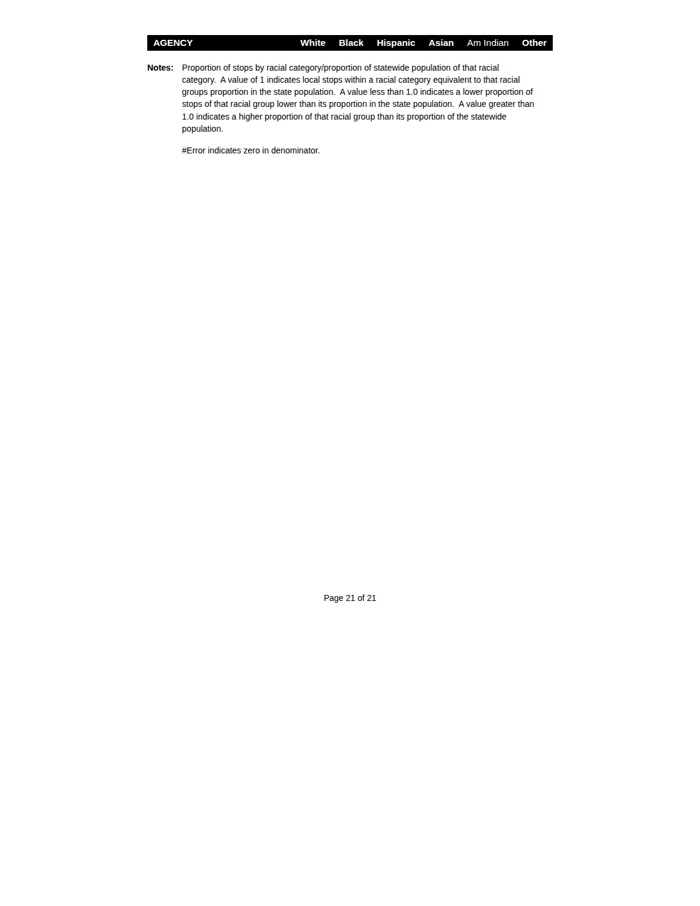AGENCY White Black Hispanic Asian Am Indian Other
Notes:
Proportion of stops by racial category/proportion of statewide population of that racial category. A value of 1 indicates local stops within a racial category equivalent to that racial groups proportion in the state population. A value less than 1.0 indicates a lower proportion of stops of that racial group lower than its proportion in the state population. A value greater than 1.0 indicates a higher proportion of that racial group than its proportion of the statewide population.
#Error indicates zero in denominator.
Page 21 of 21